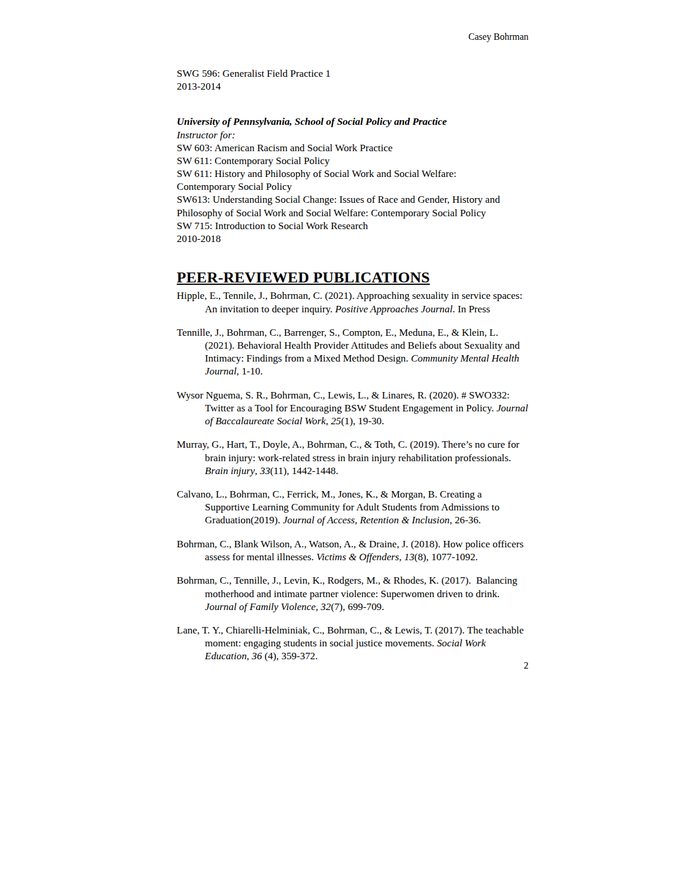Casey Bohrman
SWG 596: Generalist Field Practice 1
2013-2014
University of Pennsylvania, School of Social Policy and Practice
Instructor for:
SW 603: American Racism and Social Work Practice
SW 611: Contemporary Social Policy
SW 611: History and Philosophy of Social Work and Social Welfare:
Contemporary Social Policy
SW613: Understanding Social Change: Issues of Race and Gender, History and
Philosophy of Social Work and Social Welfare: Contemporary Social Policy
SW 715: Introduction to Social Work Research
2010-2018
PEER-REVIEWED PUBLICATIONS
Hipple, E., Tennile, J., Bohrman, C. (2021). Approaching sexuality in service spaces: An invitation to deeper inquiry. Positive Approaches Journal. In Press
Tennille, J., Bohrman, C., Barrenger, S., Compton, E., Meduna, E., & Klein, L. (2021). Behavioral Health Provider Attitudes and Beliefs about Sexuality and Intimacy: Findings from a Mixed Method Design. Community Mental Health Journal, 1-10.
Wysor Nguema, S. R., Bohrman, C., Lewis, L., & Linares, R. (2020). # SWO332: Twitter as a Tool for Encouraging BSW Student Engagement in Policy. Journal of Baccalaureate Social Work, 25(1), 19-30.
Murray, G., Hart, T., Doyle, A., Bohrman, C., & Toth, C. (2019). There’s no cure for brain injury: work-related stress in brain injury rehabilitation professionals. Brain injury, 33(11), 1442-1448.
Calvano, L., Bohrman, C., Ferrick, M., Jones, K., & Morgan, B. Creating a Supportive Learning Community for Adult Students from Admissions to Graduation(2019). Journal of Access, Retention & Inclusion, 26-36.
Bohrman, C., Blank Wilson, A., Watson, A., & Draine, J. (2018). How police officers assess for mental illnesses. Victims & Offenders, 13(8), 1077-1092.
Bohrman, C., Tennille, J., Levin, K., Rodgers, M., & Rhodes, K. (2017). Balancing motherhood and intimate partner violence: Superwomen driven to drink. Journal of Family Violence, 32(7), 699-709.
Lane, T. Y., Chiarelli-Helminiak, C., Bohrman, C., & Lewis, T. (2017). The teachable moment: engaging students in social justice movements. Social Work Education, 36 (4), 359-372.
2